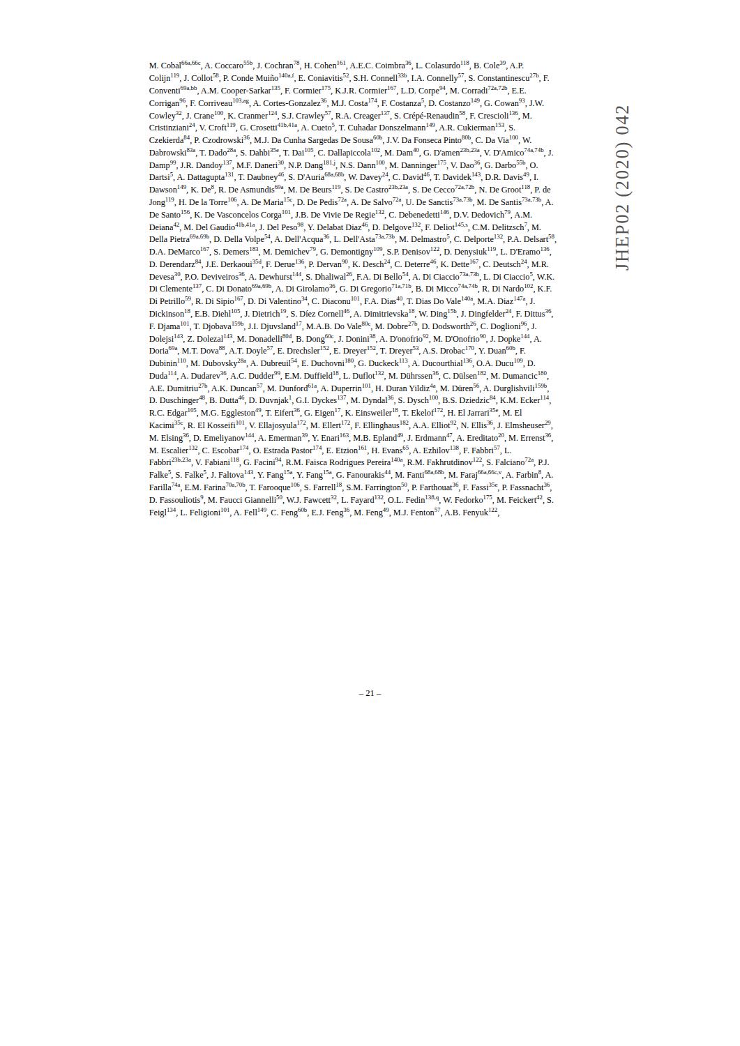JHEP02 (2020) 042
M. Cobal66a,66c, A. Coccaro55b, J. Cochran78, H. Cohen161, A.E.C. Coimbra36, L. Colasurdo118, B. Cole39, A.P. Colijn119, J. Collot58, P. Conde Muiño140a,f, E. Coniavitis52, S.H. Connell33b, I.A. Connelly57, S. Constantinescu27b, F. Conventi69a,bb, A.M. Cooper-Sarkar135, F. Cormier175, K.J.R. Cormier167, L.D. Corpe94, M. Corradi72a,72b, E.E. Corrigan96, F. Corriveau103,ag, A. Cortes-Gonzalez36, M.J. Costa174, F. Costanza5, D. Costanzo149, G. Cowan93, J.W. Cowley32, J. Crane100, K. Cranmer124, S.J. Crawley57, R.A. Creager137, S. Crépé-Renaudin58, F. Crescioli136, M. Cristinziani24, V. Croft119, G. Crosetti41b,41a, A. Cueto5, T. Cuhadar Donszelmann149, A.R. Cukierman153, S. Czekierda84, P. Czodrowski36, M.J. Da Cunha Sargedas De Sousa60b, J.V. Da Fonseca Pinto80b, C. Da Via100, W. Dabrowski83a, T. Dado28a, S. Dahbi35e, T. Dai105, C. Dallapiccola102, M. Dam40, G. D'amen23b,23a, V. D'Amico74a,74b, J. Damp99, J.R. Dandoy137, M.F. Daneri30, N.P. Dang181,j, N.S. Dann100, M. Danninger175, V. Dao36, G. Darbo55b, O. Dartsi5, A. Dattagupta131, T. Daubney46, S. D'Auria68a,68b, W. Davey24, C. David46, T. Davidek143, D.R. Davis49, I. Dawson149, K. De8, R. De Asmundis69a, M. De Beurs119, S. De Castro23b,23a, S. De Cecco72a,72b, N. De Groot118, P. de Jong119, H. De la Torre106, A. De Maria15c, D. De Pedis72a, A. De Salvo72a, U. De Sanctis73a,73b, M. De Santis73a,73b, A. De Santo156, K. De Vasconcelos Corga101, J.B. De Vivie De Regie132, C. Debenedetti146, D.V. Dedovich79, A.M. Deiana42, M. Del Gaudio41b,41a, J. Del Peso98, Y. Delabat Diaz46, D. Delgove132, F. Deliot145,s, C.M. Delitzsch7, M. Della Pietra69a,69b, D. Della Volpe54, A. Dell'Acqua36, L. Dell'Asta73a,73b, M. Delmastro5, C. Delporte132, P.A. Delsart58, D.A. DeMarco167, S. Demers183, M. Demichev79, G. Demontigny109, S.P. Denisov122, D. Denysiuk119, L. D'Eramo136, D. Derendarz84, J.E. Derkaoui35d, F. Derue136, P. Dervan90, K. Desch24, C. Deterre46, K. Dette167, C. Deutsch24, M.R. Devesa30, P.O. Deviveiros36, A. Dewhurst144, S. Dhaliwal26, F.A. Di Bello54, A. Di Ciaccio73a,73b, L. Di Ciaccio5, W.K. Di Clemente137, C. Di Donato69a,69b, A. Di Girolamo36, G. Di Gregorio71a,71b, B. Di Micco74a,74b, R. Di Nardo102, K.F. Di Petrillo59, R. Di Sipio167, D. Di Valentino34, C. Diaconu101, F.A. Dias40, T. Dias Do Vale140a, M.A. Diaz147a, J. Dickinson18, E.B. Diehl105, J. Dietrich19, S. Díez Cornell46, A. Dimitrievska18, W. Ding15b, J. Dingfelder24, F. Dittus36, F. Djama101, T. Djobava159b, J.I. Djuvsland17, M.A.B. Do Vale80c, M. Dobre27b, D. Dodsworth26, C. Doglioni96, J. Dolejsi143, Z. Dolezal143, M. Donadelli80d, B. Dong60c, J. Donini38, A. D'onofrio92, M. D'Onofrio90, J. Dopke144, A. Doria69a, M.T. Dova88, A.T. Doyle57, E. Drechsler152, E. Dreyer152, T. Dreyer53, A.S. Drobac170, Y. Duan60b, F. Dubinin110, M. Dubovsky28a, A. Dubreuil54, E. Duchovni180, G. Duckeck113, A. Ducourthial136, O.A. Ducu109, D. Duda114, A. Dudarev36, A.C. Dudder99, E.M. Duffield18, L. Duflot132, M. Dührssen36, C. Dülsen182, M. Dumancic180, A.E. Dumitriu27b, A.K. Duncan57, M. Dunford61a, A. Duperrin101, H. Duran Yildiz4a, M. Düren56, A. Durglishvili159b, D. Duschinger48, B. Dutta46, D. Duvnjak1, G.I. Dyckes137, M. Dyndal36, S. Dysch100, B.S. Dziedzic84, K.M. Ecker114, R.C. Edgar105, M.G. Eggleston49, T. Eifert36, G. Eigen17, K. Einsweiler18, T. Ekelof172, H. El Jarrari35e, M. El Kacimi35c, R. El Kosseifi101, V. Ellajosyula172, M. Ellert172, F. Ellinghaus182, A.A. Elliot92, N. Ellis36, J. Elmsheuser29, M. Elsing36, D. Emeliyanov144, A. Emerman39, Y. Enari163, M.B. Epland49, J. Erdmann47, A. Ereditato20, M. Errenst36, M. Escalier132, C. Escobar174, O. Estrada Pastor174, E. Etzion161, H. Evans65, A. Ezhilov138, F. Fabbri57, L. Fabbri23b,23a, V. Fabiani118, G. Facini94, R.M. Faisca Rodrigues Pereira140a, R.M. Fakhrutdinov122, S. Falciano72a, P.J. Falke5, S. Falke5, J. Faltova143, Y. Fang15a, Y. Fang15a, G. Fanourakis44, M. Fanti68a,68b, M. Faraj66a,66c,v, A. Farbin8, A. Farilla74a, E.M. Farina70a,70b, T. Farooque106, S. Farrell18, S.M. Farrington50, P. Farthouat36, F. Fassi35e, P. Fassnacht36, D. Fassouliotis9, M. Faucci Giannelli50, W.J. Fawcett32, L. Fayard132, O.L. Fedin138,q, W. Fedorko175, M. Feickert42, S. Feigl134, L. Feligioni101, A. Fell149, C. Feng60b, E.J. Feng36, M. Feng49, M.J. Fenton57, A.B. Fenyuk122,
– 21 –